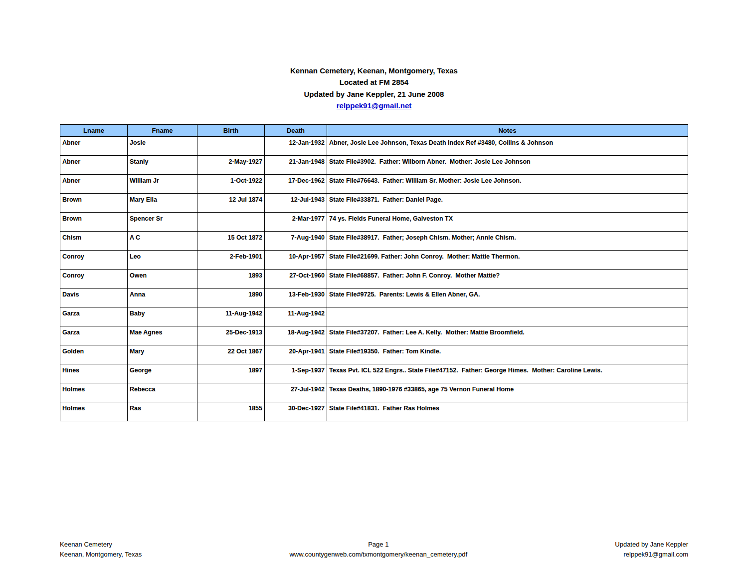Kennan Cemetery, Keenan, Montgomery, Texas
Located at FM 2854
Updated by Jane Keppler, 21 June 2008
relppek91@gmail.net
| Lname | Fname | Birth | Death | Notes |
| --- | --- | --- | --- | --- |
| Abner | Josie | | 12-Jan-1932 | Abner, Josie Lee Johnson, Texas Death Index Ref #3480, Collins & Johnson |
| Abner | Stanly | 2-May-1927 | 21-Jan-1948 | State File#3902. Father: Wilborn Abner. Mother: Josie Lee Johnson |
| Abner | William Jr | 1-Oct-1922 | 17-Dec-1962 | State File#76643. Father: William Sr. Mother: Josie Lee Johnson. |
| Brown | Mary Ella | 12 Jul 1874 | 12-Jul-1943 | State File#33871. Father: Daniel Page. |
| Brown | Spencer Sr | | 2-Mar-1977 | 74 ys. Fields Funeral Home, Galveston TX |
| Chism | A C | 15 Oct 1872 | 7-Aug-1940 | State File#38917. Father; Joseph Chism. Mother; Annie Chism. |
| Conroy | Leo | 2-Feb-1901 | 10-Apr-1957 | State File#21699. Father: John Conroy. Mother: Mattie Thermon. |
| Conroy | Owen | 1893 | 27-Oct-1960 | State File#68857. Father: John F. Conroy. Mother Mattie? |
| Davis | Anna | 1890 | 13-Feb-1930 | State File#9725. Parents: Lewis & Ellen Abner, GA. |
| Garza | Baby | 11-Aug-1942 | 11-Aug-1942 | |
| Garza | Mae Agnes | 25-Dec-1913 | 18-Aug-1942 | State File#37207. Father: Lee A. Kelly. Mother: Mattie Broomfield. |
| Golden | Mary | 22 Oct 1867 | 20-Apr-1941 | State File#19350. Father: Tom Kindle. |
| Hines | George | 1897 | 1-Sep-1937 | Texas Pvt. ICL 522 Engrs.. State File#47152. Father: George Himes. Mother: Caroline Lewis. |
| Holmes | Rebecca | | 27-Jul-1942 | Texas Deaths, 1890-1976 #33865, age 75 Vernon Funeral Home |
| Holmes | Ras | 1855 | 30-Dec-1927 | State File#41831. Father Ras Holmes |
Keenan Cemetery
Keenan, Montgomery, Texas
Page 1
www.countygenweb.com/txmontgomery/keenan_cemetery.pdf
Updated by Jane Keppler
relppek91@gmail.com